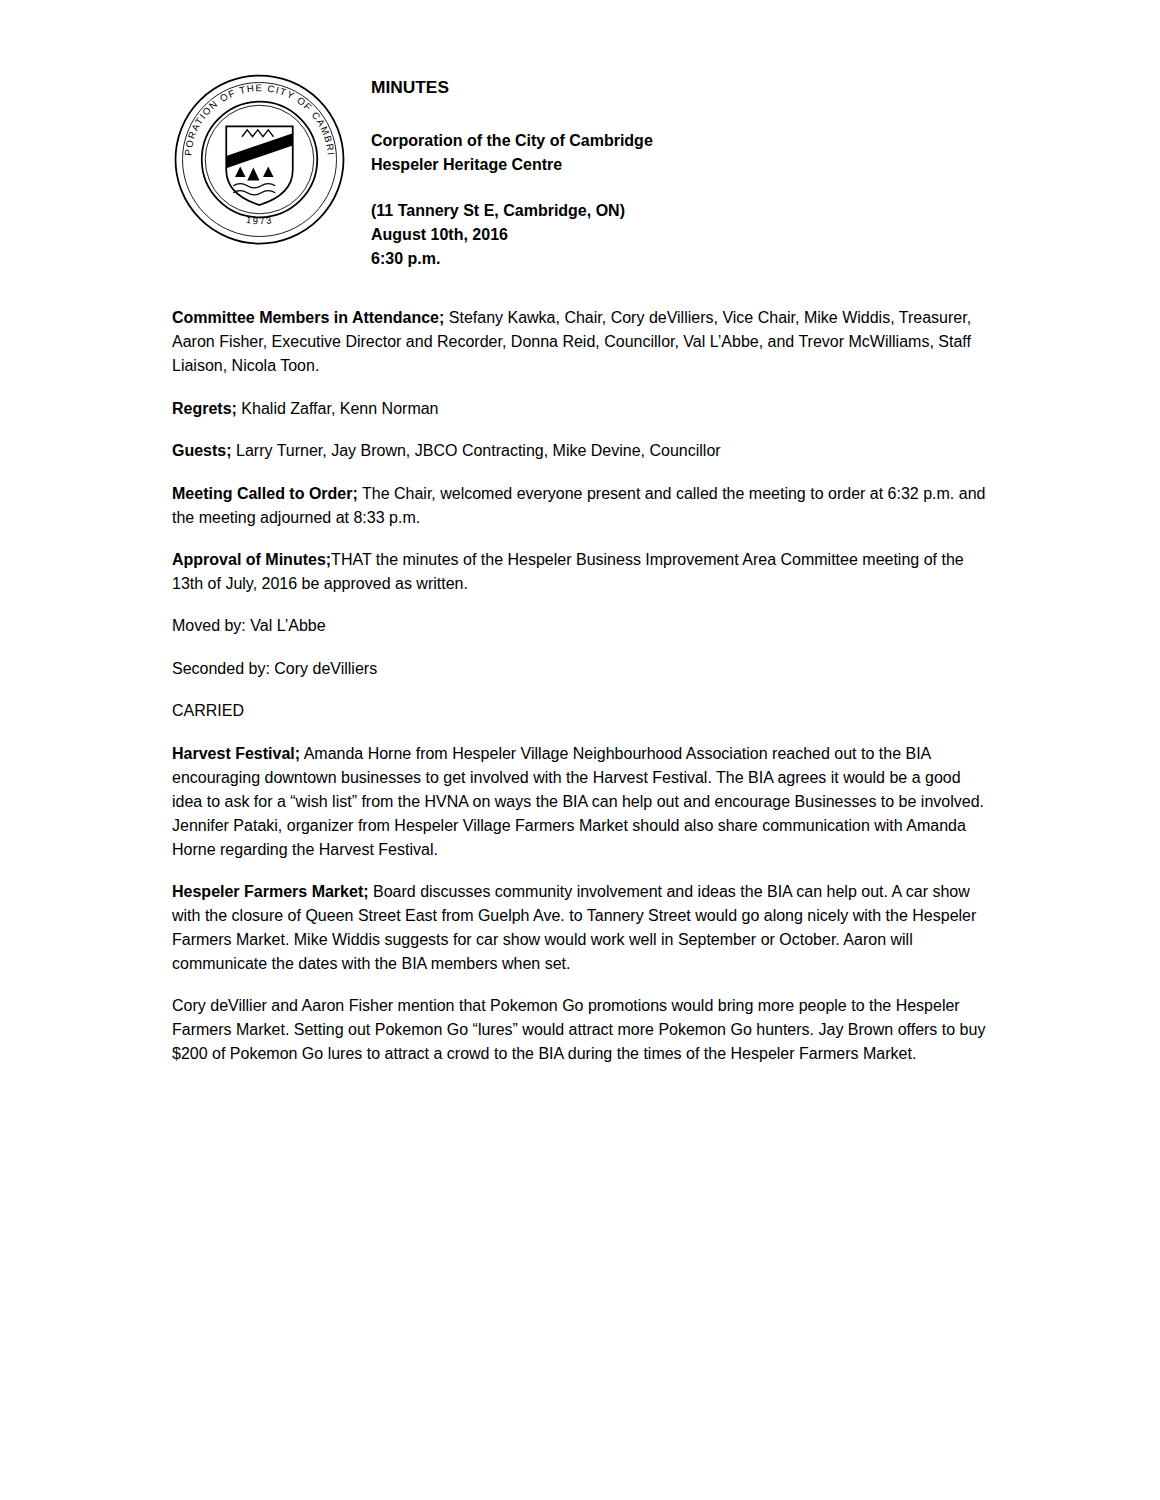CORPORATION OF THE CITY OF CAMBRIDGE 1973
MINUTES
Corporation of the City of Cambridge
Hespeler Heritage Centre
(11 Tannery St E, Cambridge, ON)
August 10th, 2016
6:30 p.m.
Committee Members in Attendance; Stefany Kawka, Chair, Cory deVilliers, Vice Chair, Mike Widdis, Treasurer, Aaron Fisher, Executive Director and Recorder, Donna Reid, Councillor, Val L’Abbe, and Trevor McWilliams, Staff Liaison, Nicola Toon.
Regrets; Khalid Zaffar, Kenn Norman
Guests; Larry Turner, Jay Brown, JBCO Contracting, Mike Devine, Councillor
Meeting Called to Order; The Chair, welcomed everyone present and called the meeting to order at 6:32 p.m. and the meeting adjourned at 8:33 p.m.
Approval of Minutes; THAT the minutes of the Hespeler Business Improvement Area Committee meeting of the 13th of July, 2016 be approved as written.
Moved by: Val L’Abbe
Seconded by: Cory deVilliers
CARRIED
Harvest Festival; Amanda Horne from Hespeler Village Neighbourhood Association reached out to the BIA encouraging downtown businesses to get involved with the Harvest Festival. The BIA agrees it would be a good idea to ask for a “wish list” from the HVNA on ways the BIA can help out and encourage Businesses to be involved. Jennifer Pataki, organizer from Hespeler Village Farmers Market should also share communication with Amanda Horne regarding the Harvest Festival.
Hespeler Farmers Market; Board discusses community involvement and ideas the BIA can help out. A car show with the closure of Queen Street East from Guelph Ave. to Tannery Street would go along nicely with the Hespeler Farmers Market. Mike Widdis suggests for car show would work well in September or October. Aaron will communicate the dates with the BIA members when set.
Cory deVillier and Aaron Fisher mention that Pokemon Go promotions would bring more people to the Hespeler Farmers Market. Setting out Pokemon Go “lures” would attract more Pokemon Go hunters. Jay Brown offers to buy $200 of Pokemon Go lures to attract a crowd to the BIA during the times of the Hespeler Farmers Market.